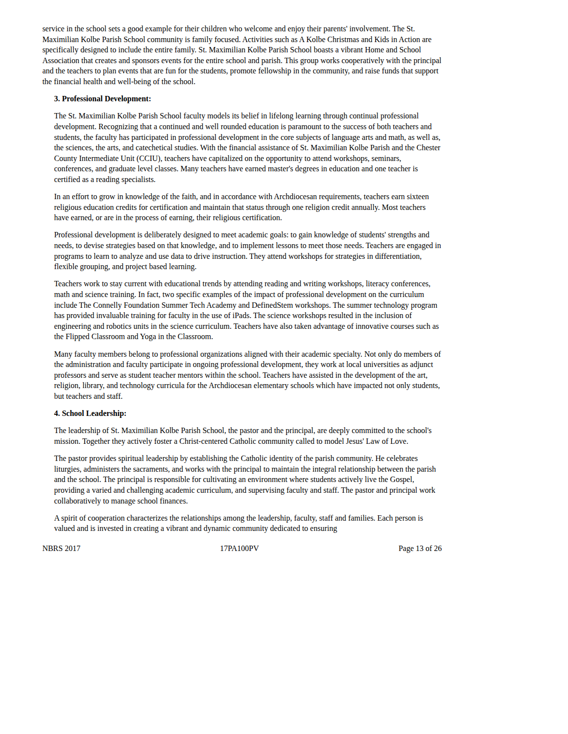service in the school sets a good example for their children who welcome and enjoy their parents' involvement. The St. Maximilian Kolbe Parish School community is family focused. Activities such as A Kolbe Christmas and Kids in Action are specifically designed to include the entire family. St. Maximilian Kolbe Parish School boasts a vibrant Home and School Association that creates and sponsors events for the entire school and parish. This group works cooperatively with the principal and the teachers to plan events that are fun for the students, promote fellowship in the community, and raise funds that support the financial health and well-being of the school.
3. Professional Development:
The St. Maximilian Kolbe Parish School faculty models its belief in lifelong learning through continual professional development. Recognizing that a continued and well rounded education is paramount to the success of both teachers and students, the faculty has participated in professional development in the core subjects of language arts and math, as well as, the sciences, the arts, and catechetical studies. With the financial assistance of St. Maximilian Kolbe Parish and the Chester County Intermediate Unit (CCIU), teachers have capitalized on the opportunity to attend workshops, seminars, conferences, and graduate level classes. Many teachers have earned master's degrees in education and one teacher is certified as a reading specialists.
In an effort to grow in knowledge of the faith, and in accordance with Archdiocesan requirements, teachers earn sixteen religious education credits for certification and maintain that status through one religion credit annually. Most teachers have earned, or are in the process of earning, their religious certification.
Professional development is deliberately designed to meet academic goals: to gain knowledge of students' strengths and needs, to devise strategies based on that knowledge, and to implement lessons to meet those needs. Teachers are engaged in programs to learn to analyze and use data to drive instruction. They attend workshops for strategies in differentiation, flexible grouping, and project based learning.
Teachers work to stay current with educational trends by attending reading and writing workshops, literacy conferences, math and science training. In fact, two specific examples of the impact of professional development on the curriculum include The Connelly Foundation Summer Tech Academy and DefinedStem workshops. The summer technology program has provided invaluable training for faculty in the use of iPads. The science workshops resulted in the inclusion of engineering and robotics units in the science curriculum. Teachers have also taken advantage of innovative courses such as the Flipped Classroom and Yoga in the Classroom.
Many faculty members belong to professional organizations aligned with their academic specialty. Not only do members of the administration and faculty participate in ongoing professional development, they work at local universities as adjunct professors and serve as student teacher mentors within the school. Teachers have assisted in the development of the art, religion, library, and technology curricula for the Archdiocesan elementary schools which have impacted not only students, but teachers and staff.
4. School Leadership:
The leadership of St. Maximilian Kolbe Parish School, the pastor and the principal, are deeply committed to the school's mission. Together they actively foster a Christ-centered Catholic community called to model Jesus' Law of Love.
The pastor provides spiritual leadership by establishing the Catholic identity of the parish community. He celebrates liturgies, administers the sacraments, and works with the principal to maintain the integral relationship between the parish and the school. The principal is responsible for cultivating an environment where students actively live the Gospel, providing a varied and challenging academic curriculum, and supervising faculty and staff. The pastor and principal work collaboratively to manage school finances.
A spirit of cooperation characterizes the relationships among the leadership, faculty, staff and families. Each person is valued and is invested in creating a vibrant and dynamic community dedicated to ensuring
NBRS 2017 17PA100PV Page 13 of 26